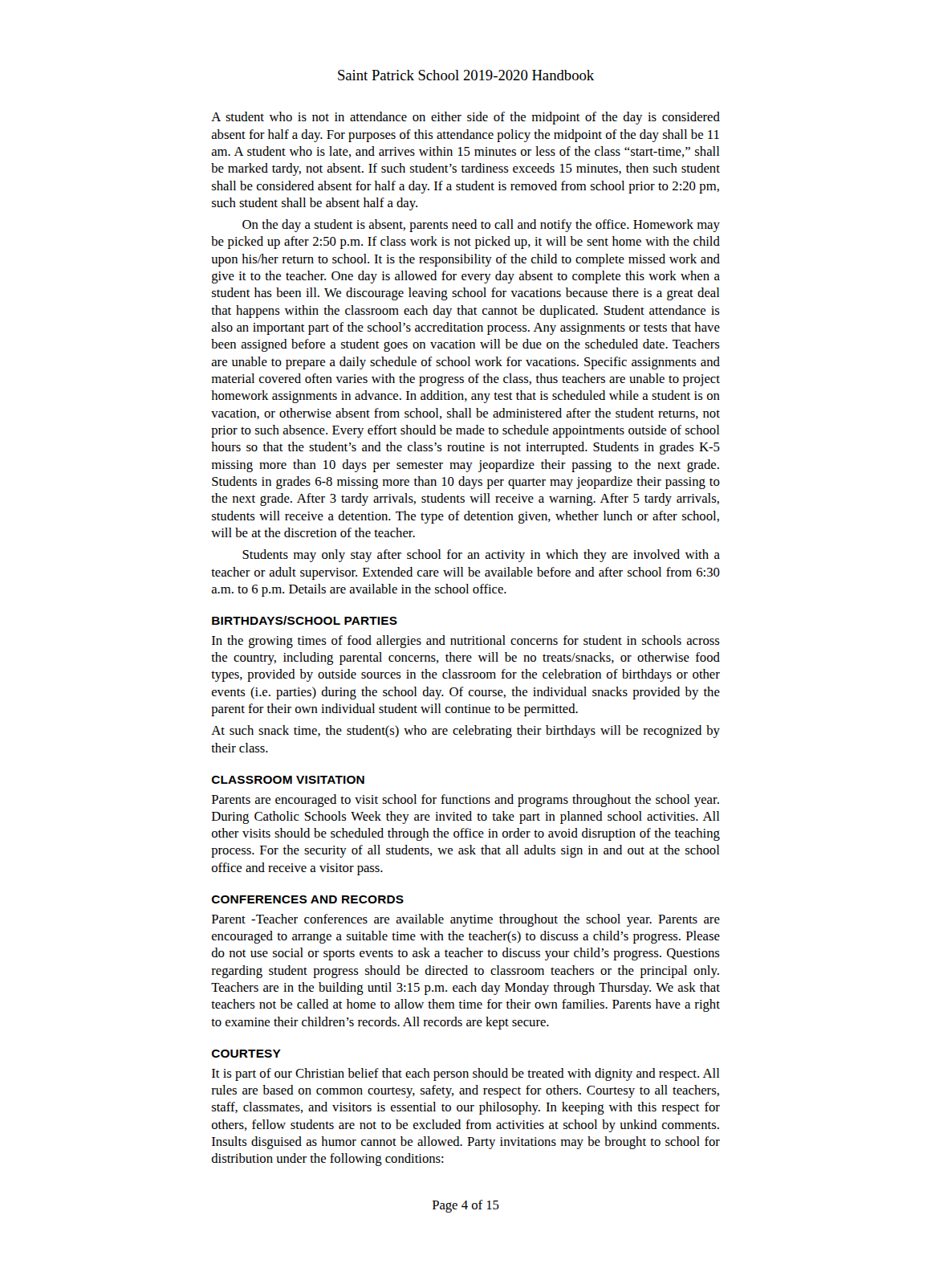Saint Patrick School 2019-2020 Handbook
A student who is not in attendance on either side of the midpoint of the day is considered absent for half a day. For purposes of this attendance policy the midpoint of the day shall be 11 am. A student who is late, and arrives within 15 minutes or less of the class “start-time,” shall be marked tardy, not absent. If such student’s tardiness exceeds 15 minutes, then such student shall be considered absent for half a day. If a student is removed from school prior to 2:20 pm, such student shall be absent half a day.
On the day a student is absent, parents need to call and notify the office. Homework may be picked up after 2:50 p.m. If class work is not picked up, it will be sent home with the child upon his/her return to school. It is the responsibility of the child to complete missed work and give it to the teacher. One day is allowed for every day absent to complete this work when a student has been ill. We discourage leaving school for vacations because there is a great deal that happens within the classroom each day that cannot be duplicated. Student attendance is also an important part of the school’s accreditation process. Any assignments or tests that have been assigned before a student goes on vacation will be due on the scheduled date. Teachers are unable to prepare a daily schedule of school work for vacations. Specific assignments and material covered often varies with the progress of the class, thus teachers are unable to project homework assignments in advance. In addition, any test that is scheduled while a student is on vacation, or otherwise absent from school, shall be administered after the student returns, not prior to such absence. Every effort should be made to schedule appointments outside of school hours so that the student’s and the class’s routine is not interrupted. Students in grades K-5 missing more than 10 days per semester may jeopardize their passing to the next grade. Students in grades 6-8 missing more than 10 days per quarter may jeopardize their passing to the next grade. After 3 tardy arrivals, students will receive a warning. After 5 tardy arrivals, students will receive a detention. The type of detention given, whether lunch or after school, will be at the discretion of the teacher.
Students may only stay after school for an activity in which they are involved with a teacher or adult supervisor. Extended care will be available before and after school from 6:30 a.m. to 6 p.m. Details are available in the school office.
BIRTHDAYS/SCHOOL PARTIES
In the growing times of food allergies and nutritional concerns for student in schools across the country, including parental concerns, there will be no treats/snacks, or otherwise food types, provided by outside sources in the classroom for the celebration of birthdays or other events (i.e. parties) during the school day. Of course, the individual snacks provided by the parent for their own individual student will continue to be permitted.
At such snack time, the student(s) who are celebrating their birthdays will be recognized by their class.
CLASSROOM VISITATION
Parents are encouraged to visit school for functions and programs throughout the school year. During Catholic Schools Week they are invited to take part in planned school activities. All other visits should be scheduled through the office in order to avoid disruption of the teaching process. For the security of all students, we ask that all adults sign in and out at the school office and receive a visitor pass.
CONFERENCES AND RECORDS
Parent -Teacher conferences are available anytime throughout the school year. Parents are encouraged to arrange a suitable time with the teacher(s) to discuss a child’s progress. Please do not use social or sports events to ask a teacher to discuss your child’s progress. Questions regarding student progress should be directed to classroom teachers or the principal only. Teachers are in the building until 3:15 p.m. each day Monday through Thursday. We ask that teachers not be called at home to allow them time for their own families. Parents have a right to examine their children’s records. All records are kept secure.
COURTESY
It is part of our Christian belief that each person should be treated with dignity and respect. All rules are based on common courtesy, safety, and respect for others. Courtesy to all teachers, staff, classmates, and visitors is essential to our philosophy. In keeping with this respect for others, fellow students are not to be excluded from activities at school by unkind comments. Insults disguised as humor cannot be allowed. Party invitations may be brought to school for distribution under the following conditions:
Page 4 of 15